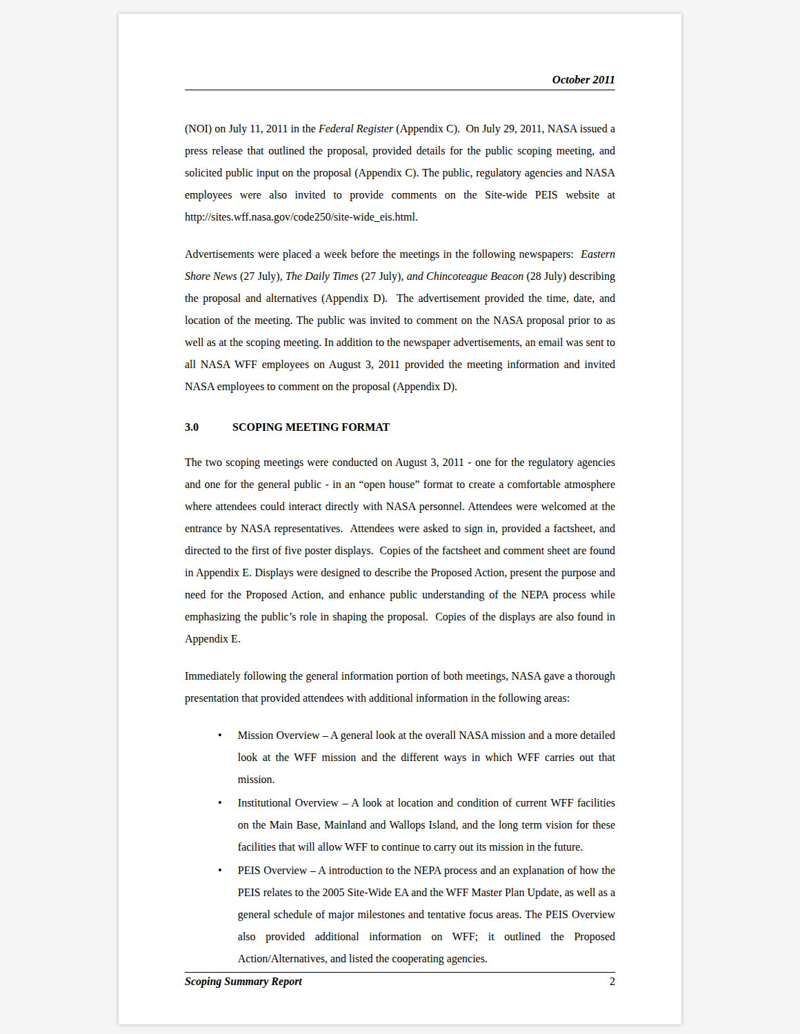October 2011
(NOI) on July 11, 2011 in the Federal Register (Appendix C). On July 29, 2011, NASA issued a press release that outlined the proposal, provided details for the public scoping meeting, and solicited public input on the proposal (Appendix C). The public, regulatory agencies and NASA employees were also invited to provide comments on the Site-wide PEIS website at http://sites.wff.nasa.gov/code250/site-wide_eis.html.
Advertisements were placed a week before the meetings in the following newspapers: Eastern Shore News (27 July), The Daily Times (27 July), and Chincoteague Beacon (28 July) describing the proposal and alternatives (Appendix D). The advertisement provided the time, date, and location of the meeting. The public was invited to comment on the NASA proposal prior to as well as at the scoping meeting. In addition to the newspaper advertisements, an email was sent to all NASA WFF employees on August 3, 2011 provided the meeting information and invited NASA employees to comment on the proposal (Appendix D).
3.0 SCOPING MEETING FORMAT
The two scoping meetings were conducted on August 3, 2011 - one for the regulatory agencies and one for the general public - in an “open house” format to create a comfortable atmosphere where attendees could interact directly with NASA personnel. Attendees were welcomed at the entrance by NASA representatives. Attendees were asked to sign in, provided a factsheet, and directed to the first of five poster displays. Copies of the factsheet and comment sheet are found in Appendix E. Displays were designed to describe the Proposed Action, present the purpose and need for the Proposed Action, and enhance public understanding of the NEPA process while emphasizing the public’s role in shaping the proposal. Copies of the displays are also found in Appendix E.
Immediately following the general information portion of both meetings, NASA gave a thorough presentation that provided attendees with additional information in the following areas:
Mission Overview – A general look at the overall NASA mission and a more detailed look at the WFF mission and the different ways in which WFF carries out that mission.
Institutional Overview – A look at location and condition of current WFF facilities on the Main Base, Mainland and Wallops Island, and the long term vision for these facilities that will allow WFF to continue to carry out its mission in the future.
PEIS Overview – A introduction to the NEPA process and an explanation of how the PEIS relates to the 2005 Site-Wide EA and the WFF Master Plan Update, as well as a general schedule of major milestones and tentative focus areas. The PEIS Overview also provided additional information on WFF; it outlined the Proposed Action/Alternatives, and listed the cooperating agencies.
Scoping Summary Report 2